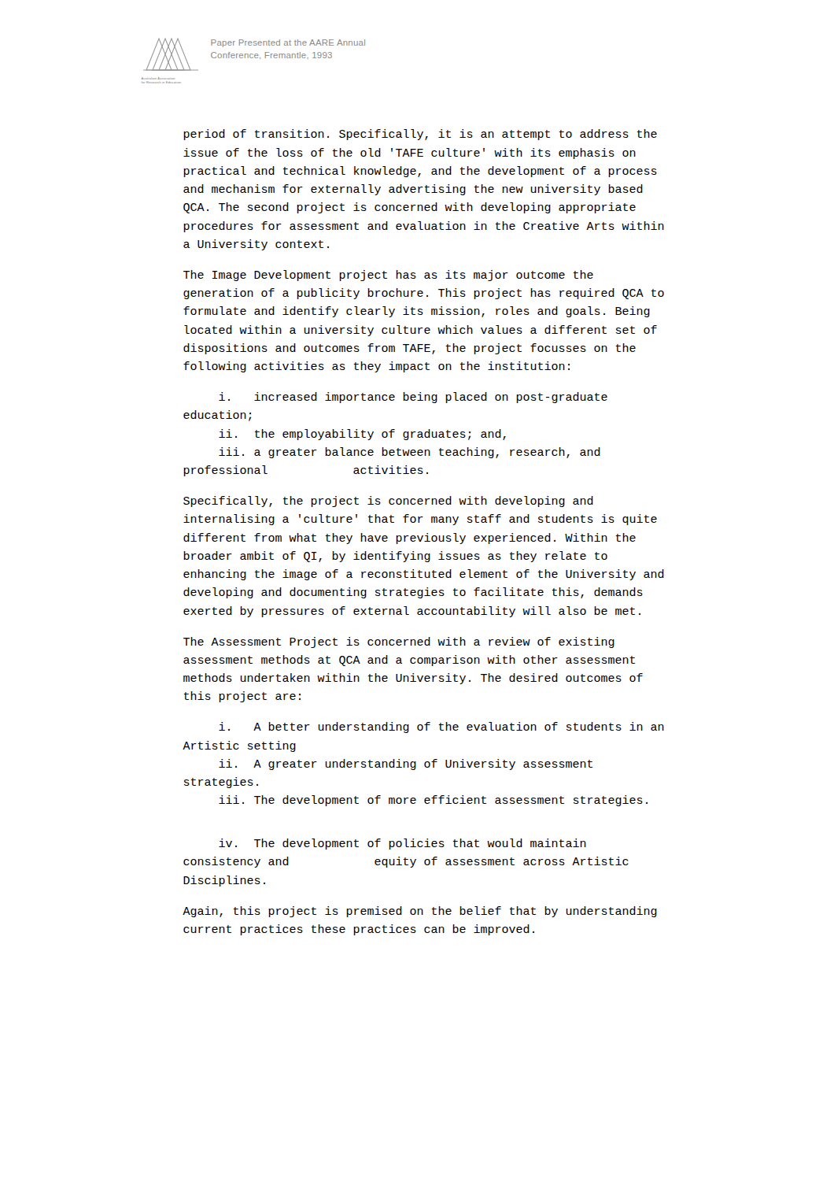Australian Association
for Research in Education
Paper Presented at the AARE Annual
Conference, Fremantle, 1993
period of transition. Specifically, it is an attempt to address the issue of the loss of the old 'TAFE culture' with its emphasis on practical and technical knowledge, and the development of a process and mechanism for externally advertising the new university based QCA. The second project is concerned with developing appropriate procedures for assessment and evaluation in the Creative Arts within a University context.
The Image Development project has as its major outcome the generation of a publicity brochure. This project has required QCA to formulate and identify clearly its mission, roles and goals. Being located within a university culture which values a different set of dispositions and outcomes from TAFE, the project focusses on the following activities as they impact on the institution:
i. increased importance being placed on post-graduate education; ii. the employability of graduates; and, iii. a greater balance between teaching, research, and professional activities.
Specifically, the project is concerned with developing and internalising a 'culture' that for many staff and students is quite different from what they have previously experienced. Within the broader ambit of QI, by identifying issues as they relate to enhancing the image of a reconstituted element of the University and developing and documenting strategies to facilitate this, demands exerted by pressures of external accountability will also be met.
The Assessment Project is concerned with a review of existing assessment methods at QCA and a comparison with other assessment methods undertaken within the University. The desired outcomes of this project are:
i. A better understanding of the evaluation of students in an Artistic setting ii. A greater understanding of University assessment strategies. iii. The development of more efficient assessment strategies.
iv. The development of policies that would maintain consistency and equity of assessment across Artistic Disciplines.
Again, this project is premised on the belief that by understanding current practices these practices can be improved.